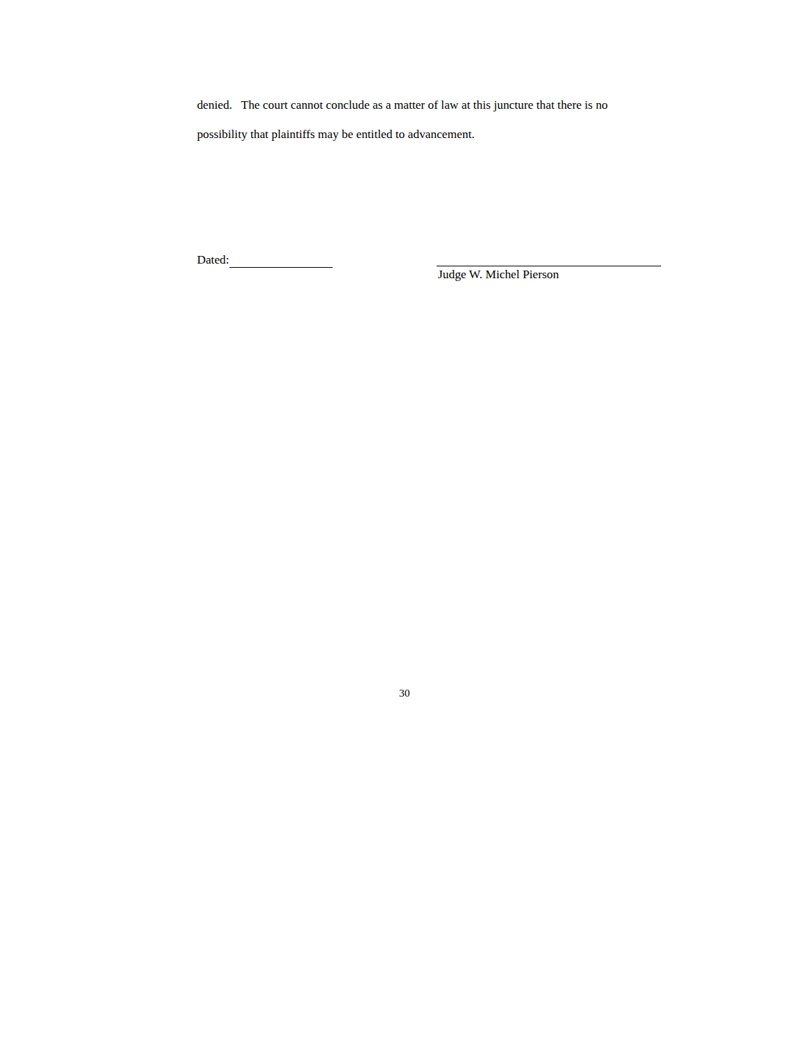denied. The court cannot conclude as a matter of law at this juncture that there is no possibility that plaintiffs may be entitled to advancement.
Dated:
Judge W. Michel Pierson
30